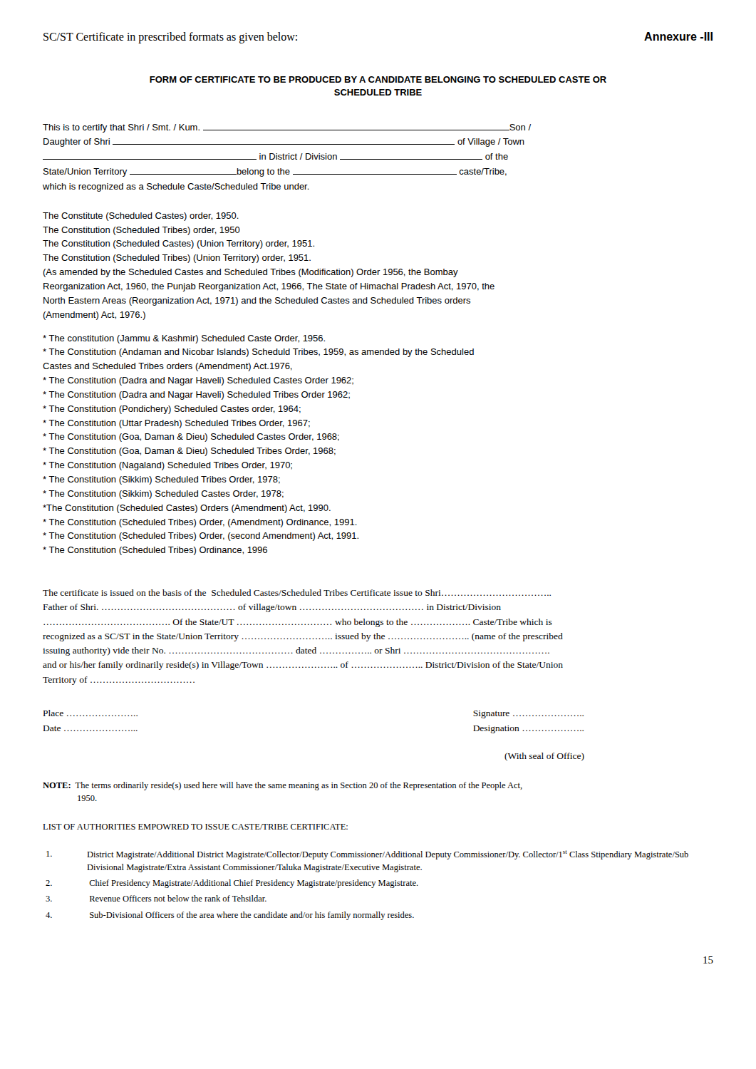SC/ST Certificate in prescribed formats as given below:
Annexure -III
FORM OF CERTIFICATE TO BE PRODUCED BY A CANDIDATE BELONGING TO SCHEDULED CASTE OR
SCHEDULED TRIBE
This is to certify that Shri / Smt. / Kum. Son /
Daughter of Shri of Village / Town
in District / Division of the
State/Union Territory belong to the caste/Tribe,
which is recognized as a Schedule Caste/Scheduled Tribe under.
The Constitute (Scheduled Castes) order, 1950.
The Constitution (Scheduled Tribes) order, 1950
The Constitution (Scheduled Castes) (Union Territory) order, 1951.
The Constitution (Scheduled Tribes) (Union Territory) order, 1951.
(As amended by the Scheduled Castes and Scheduled Tribes (Modification) Order 1956, the Bombay
Reorganization Act, 1960, the Punjab Reorganization Act, 1966, The State of Himachal Pradesh Act, 1970, the
North Eastern Areas (Reorganization Act, 1971) and the Scheduled Castes and Scheduled Tribes orders
(Amendment) Act, 1976.)
* The constitution (Jammu & Kashmir) Scheduled Caste Order, 1956.
* The Constitution (Andaman and Nicobar Islands) Scheduld Tribes, 1959, as amended by the Scheduled
Castes and Scheduled Tribes orders (Amendment) Act.1976,
* The Constitution (Dadra and Nagar Haveli) Scheduled Castes Order 1962;
* The Constitution (Dadra and Nagar Haveli) Scheduled Tribes Order 1962;
* The Constitution (Pondichery) Scheduled Castes order, 1964;
* The Constitution (Uttar Pradesh) Scheduled Tribes Order, 1967;
* The Constitution (Goa, Daman & Dieu) Scheduled Castes Order, 1968;
* The Constitution (Goa, Daman & Dieu) Scheduled Tribes Order, 1968;
* The Constitution (Nagaland) Scheduled Tribes Order, 1970;
* The Constitution (Sikkim) Scheduled Tribes Order, 1978;
* The Constitution (Sikkim) Scheduled Castes Order, 1978;
*The Constitution (Scheduled Castes) Orders (Amendment) Act, 1990.
* The Constitution (Scheduled Tribes) Order, (Amendment) Ordinance, 1991.
* The Constitution (Scheduled Tribes) Order, (second Amendment) Act, 1991.
* The Constitution (Scheduled Tribes) Ordinance, 1996
The certificate is issued on the basis of the Scheduled Castes/Scheduled Tribes Certificate issue to Shri……………………………..
Father of Shri. …………………………………… of village/town ………………………………… in District/Division
…………………………………. Of the State/UT ………………………… who belongs to the ………………. Caste/Tribe which is
recognized as a SC/ST in the State/Union Territory ……………………….. issued by the …………………….. (name of the prescribed
issuing authority) vide their No. ………………………………… dated …………….. or Shri ……………………………………….
and or his/her family ordinarily reside(s) in Village/Town ………………….. of ………………….. District/Division of the State/Union
Territory of ……………………………
Place …………………..
Date …………………...
Signature …………………..
Designation ………………..
(With seal of Office)
NOTE: The terms ordinarily reside(s) used here will have the same meaning as in Section 20 of the Representation of the People Act, 1950.
LIST OF AUTHORITIES EMPOWRED TO ISSUE CASTE/TRIBE CERTIFICATE:
| 1. | District Magistrate/Additional District Magistrate/Collector/Deputy Commissioner/Additional Deputy Commissioner/Dy. Collector/1 st Class Stipendiary Magistrate/Sub Divisional Magistrate/Extra Assistant Commissioner/Taluka Magistrate/Executive Magistrate. |
| 2. | Chief Presidency Magistrate/Additional Chief Presidency Magistrate/presidency Magistrate. |
| 3. | Revenue Officers not below the rank of Tehsildar. |
| 4. | Sub-Divisional Officers of the area where the candidate and/or his family normally resides. |
15